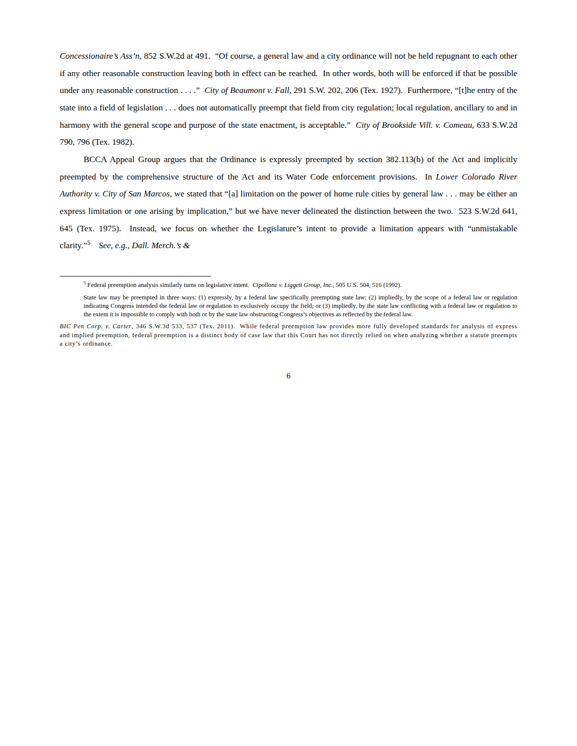Concessionaire’s Ass’n, 852 S.W.2d at 491. “Of course, a general law and a city ordinance will not be held repugnant to each other if any other reasonable construction leaving both in effect can be reached. In other words, both will be enforced if that be possible under any reasonable construction . . . .” City of Beaumont v. Fall, 291 S.W. 202, 206 (Tex. 1927). Furthermore, “[t]he entry of the state into a field of legislation . . . does not automatically preempt that field from city regulation; local regulation, ancillary to and in harmony with the general scope and purpose of the state enactment, is acceptable.” City of Brookside Vill. v. Comeau, 633 S.W.2d 790, 796 (Tex. 1982).
BCCA Appeal Group argues that the Ordinance is expressly preempted by section 382.113(b) of the Act and implicitly preempted by the comprehensive structure of the Act and its Water Code enforcement provisions. In Lower Colorado River Authority v. City of San Marcos, we stated that “[a] limitation on the power of home rule cities by general law . . . may be either an express limitation or one arising by implication,” but we have never delineated the distinction between the two. 523 S.W.2d 641, 645 (Tex. 1975). Instead, we focus on whether the Legislature’s intent to provide a limitation appears with “unmistakable clarity.”5 See, e.g., Dall. Merch.’s &
5 Federal preemption analysis similarly turns on legislative intent. Cipollone v. Liggett Group, Inc., 505 U.S. 504, 516 (1992).
State law may be preempted in three ways: (1) expressly, by a federal law specifically preempting state law; (2) impliedly, by the scope of a federal law or regulation indicating Congress intended the federal law or regulation to exclusively occupy the field; or (3) impliedly, by the state law conflicting with a federal law or regulation to the extent it is impossible to comply with both or by the state law obstructing Congress’s objectives as reflected by the federal law.
BIC Pen Corp. v. Carter, 346 S.W.3d 533, 537 (Tex. 2011). While federal preemption law provides more fully developed standards for analysis of express and implied preemption, federal preemption is a distinct body of case law that this Court has not directly relied on when analyzing whether a statute preempts a city’s ordinance.
6